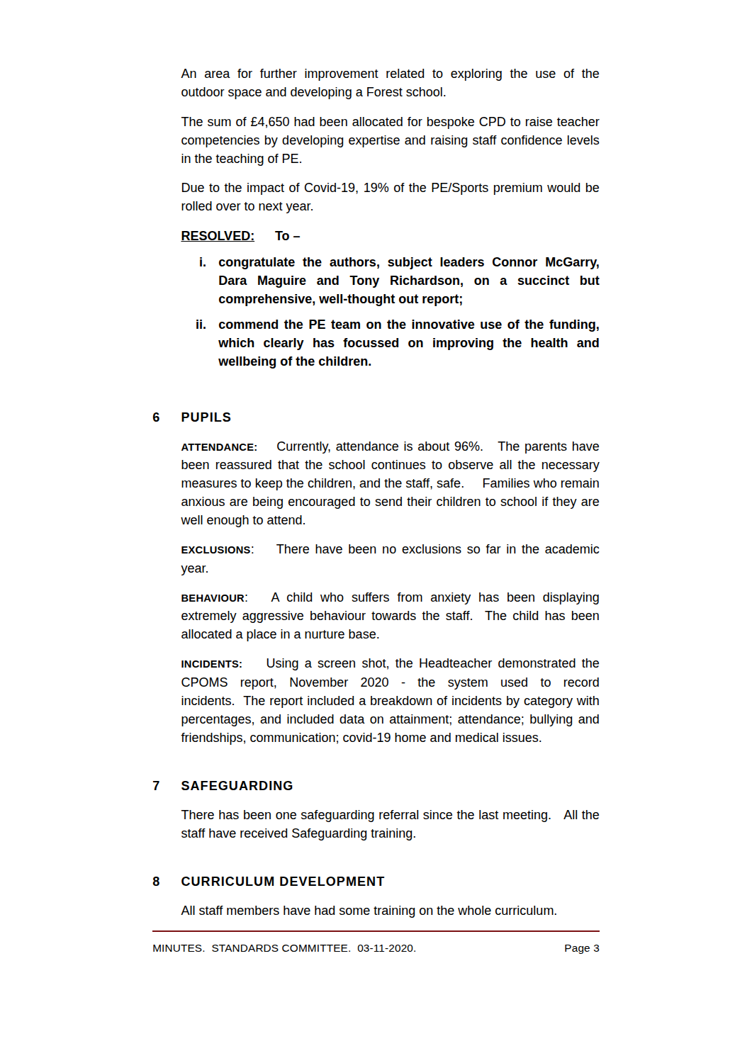An area for further improvement related to exploring the use of the outdoor space and developing a Forest school.
The sum of £4,650 had been allocated for bespoke CPD to raise teacher competencies by developing expertise and raising staff confidence levels in the teaching of PE.
Due to the impact of Covid-19, 19% of the PE/Sports premium would be rolled over to next year.
RESOLVED: To –
i. congratulate the authors, subject leaders Connor McGarry, Dara Maguire and Tony Richardson, on a succinct but comprehensive, well-thought out report;
ii. commend the PE team on the innovative use of the funding, which clearly has focussed on improving the health and wellbeing of the children.
6 PUPILS
Attendance: Currently, attendance is about 96%. The parents have been reassured that the school continues to observe all the necessary measures to keep the children, and the staff, safe. Families who remain anxious are being encouraged to send their children to school if they are well enough to attend.
Exclusions: There have been no exclusions so far in the academic year.
Behaviour: A child who suffers from anxiety has been displaying extremely aggressive behaviour towards the staff. The child has been allocated a place in a nurture base.
Incidents: Using a screen shot, the Headteacher demonstrated the CPOMS report, November 2020 - the system used to record incidents. The report included a breakdown of incidents by category with percentages, and included data on attainment; attendance; bullying and friendships, communication; covid-19 home and medical issues.
7 SAFEGUARDING
There has been one safeguarding referral since the last meeting. All the staff have received Safeguarding training.
8 CURRICULUM DEVELOPMENT
All staff members have had some training on the whole curriculum.
MINUTES. STANDARDS COMMITTEE. 03-11-2020. Page 3